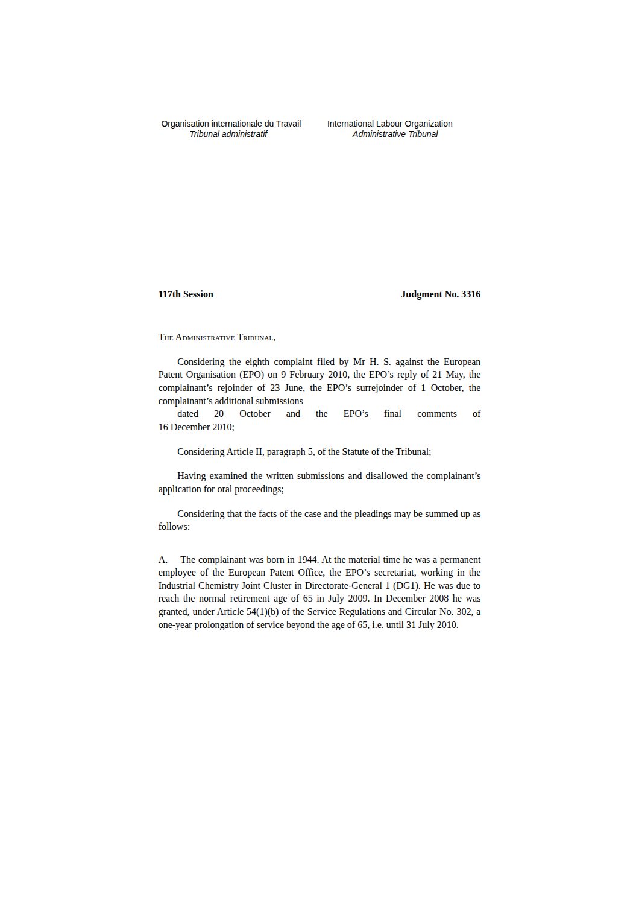| Organisation internationale du Travail Tribunal administratif | International Labour Organization Administrative Tribunal |
117th Session Judgment No. 3316
The Administrative Tribunal,
Considering the eighth complaint filed by Mr H. S. against the European Patent Organisation (EPO) on 9 February 2010, the EPO’s reply of 21 May, the complainant’s rejoinder of 23 June, the EPO’s surrejoinder of 1 October, the complainant’s additional submissions dated 20 October and the EPO’s final comments of 16 December 2010;
Considering Article II, paragraph 5, of the Statute of the Tribunal;
Having examined the written submissions and disallowed the complainant’s application for oral proceedings;
Considering that the facts of the case and the pleadings may be summed up as follows:
A. The complainant was born in 1944. At the material time he was a permanent employee of the European Patent Office, the EPO’s secretariat, working in the Industrial Chemistry Joint Cluster in Directorate-General 1 (DG1). He was due to reach the normal retirement age of 65 in July 2009. In December 2008 he was granted, under Article 54(1)(b) of the Service Regulations and Circular No. 302, a one-year prolongation of service beyond the age of 65, i.e. until 31 July 2010.